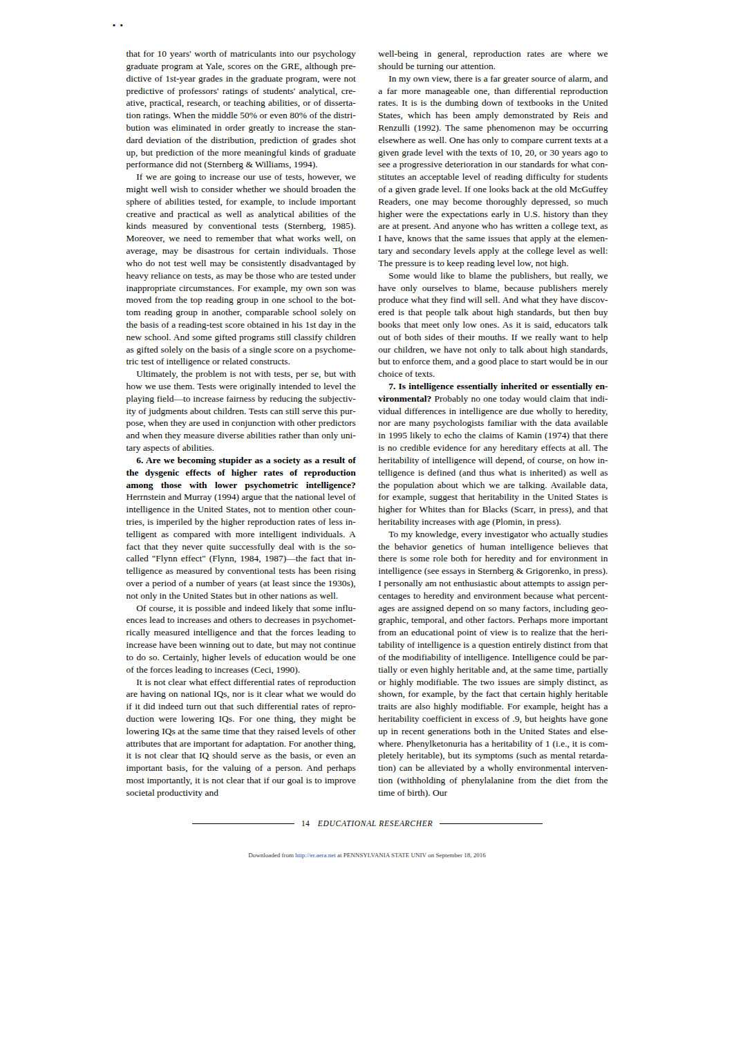▪ ▪
that for 10 years' worth of matriculants into our psychology graduate program at Yale, scores on the GRE, although predictive of 1st-year grades in the graduate program, were not predictive of professors' ratings of students' analytical, creative, practical, research, or teaching abilities, or of dissertation ratings. When the middle 50% or even 80% of the distribution was eliminated in order greatly to increase the standard deviation of the distribution, prediction of grades shot up, but prediction of the more meaningful kinds of graduate performance did not (Sternberg & Williams, 1994).
If we are going to increase our use of tests, however, we might well wish to consider whether we should broaden the sphere of abilities tested, for example, to include important creative and practical as well as analytical abilities of the kinds measured by conventional tests (Sternberg, 1985). Moreover, we need to remember that what works well, on average, may be disastrous for certain individuals. Those who do not test well may be consistently disadvantaged by heavy reliance on tests, as may be those who are tested under inappropriate circumstances. For example, my own son was moved from the top reading group in one school to the bottom reading group in another, comparable school solely on the basis of a reading-test score obtained in his 1st day in the new school. And some gifted programs still classify children as gifted solely on the basis of a single score on a psychometric test of intelligence or related constructs.
Ultimately, the problem is not with tests, per se, but with how we use them. Tests were originally intended to level the playing field—to increase fairness by reducing the subjectivity of judgments about children. Tests can still serve this purpose, when they are used in conjunction with other predictors and when they measure diverse abilities rather than only unitary aspects of abilities.
6. Are we becoming stupider as a society as a result of the dysgenic effects of higher rates of reproduction among those with lower psychometric intelligence? Herrnstein and Murray (1994) argue that the national level of intelligence in the United States, not to mention other countries, is imperiled by the higher reproduction rates of less intelligent as compared with more intelligent individuals. A fact that they never quite successfully deal with is the so-called "Flynn effect" (Flynn, 1984, 1987)—the fact that intelligence as measured by conventional tests has been rising over a period of a number of years (at least since the 1930s), not only in the United States but in other nations as well.
Of course, it is possible and indeed likely that some influences lead to increases and others to decreases in psychometrically measured intelligence and that the forces leading to increase have been winning out to date, but may not continue to do so. Certainly, higher levels of education would be one of the forces leading to increases (Ceci, 1990).
It is not clear what effect differential rates of reproduction are having on national IQs, nor is it clear what we would do if it did indeed turn out that such differential rates of reproduction were lowering IQs. For one thing, they might be lowering IQs at the same time that they raised levels of other attributes that are important for adaptation. For another thing, it is not clear that IQ should serve as the basis, or even an important basis, for the valuing of a person. And perhaps most importantly, it is not clear that if our goal is to improve societal productivity and
well-being in general, reproduction rates are where we should be turning our attention.
In my own view, there is a far greater source of alarm, and a far more manageable one, than differential reproduction rates. It is is the dumbing down of textbooks in the United States, which has been amply demonstrated by Reis and Renzulli (1992). The same phenomenon may be occurring elsewhere as well. One has only to compare current texts at a given grade level with the texts of 10, 20, or 30 years ago to see a progressive deterioration in our standards for what constitutes an acceptable level of reading difficulty for students of a given grade level. If one looks back at the old McGuffey Readers, one may become thoroughly depressed, so much higher were the expectations early in U.S. history than they are at present. And anyone who has written a college text, as I have, knows that the same issues that apply at the elementary and secondary levels apply at the college level as well: The pressure is to keep reading level low, not high.
Some would like to blame the publishers, but really, we have only ourselves to blame, because publishers merely produce what they find will sell. And what they have discovered is that people talk about high standards, but then buy books that meet only low ones. As it is said, educators talk out of both sides of their mouths. If we really want to help our children, we have not only to talk about high standards, but to enforce them, and a good place to start would be in our choice of texts.
7. Is intelligence essentially inherited or essentially environmental? Probably no one today would claim that individual differences in intelligence are due wholly to heredity, nor are many psychologists familiar with the data available in 1995 likely to echo the claims of Kamin (1974) that there is no credible evidence for any hereditary effects at all. The heritability of intelligence will depend, of course, on how intelligence is defined (and thus what is inherited) as well as the population about which we are talking. Available data, for example, suggest that heritability in the United States is higher for Whites than for Blacks (Scarr, in press), and that heritability increases with age (Plomin, in press).
To my knowledge, every investigator who actually studies the behavior genetics of human intelligence believes that there is some role both for heredity and for environment in intelligence (see essays in Sternberg & Grigorenko, in press). I personally am not enthusiastic about attempts to assign percentages to heredity and environment because what percentages are assigned depend on so many factors, including geographic, temporal, and other factors. Perhaps more important from an educational point of view is to realize that the heritability of intelligence is a question entirely distinct from that of the modifiability of intelligence. Intelligence could be partially or even highly heritable and, at the same time, partially or highly modifiable. The two issues are simply distinct, as shown, for example, by the fact that certain highly heritable traits are also highly modifiable. For example, height has a heritability coefficient in excess of .9, but heights have gone up in recent generations both in the United States and elsewhere. Phenylketonuria has a heritability of 1 (i.e., it is completely heritable), but its symptoms (such as mental retardation) can be alleviated by a wholly environmental intervention (withholding of phenylalanine from the diet from the time of birth). Our
14 EDUCATIONAL RESEARCHER
Downloaded from http://er.aera.net at PENNSYLVANIA STATE UNIV on September 18, 2016